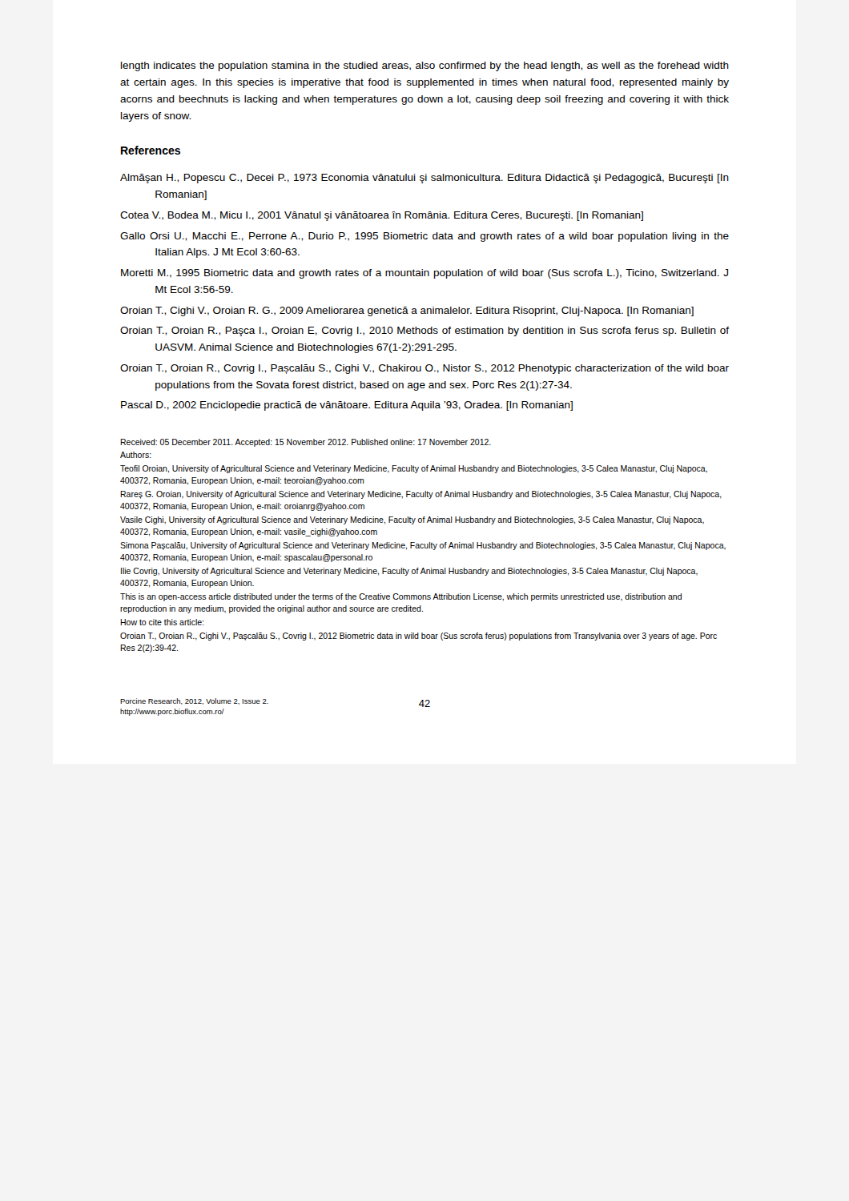length indicates the population stamina in the studied areas, also confirmed by the head length, as well as the forehead width at certain ages. In this species is imperative that food is supplemented in times when natural food, represented mainly by acorns and beechnuts is lacking and when temperatures go down a lot, causing deep soil freezing and covering it with thick layers of snow.
References
Almăşan H., Popescu C., Decei P., 1973 Economia vânatului şi salmonicultura. Editura Didactică şi Pedagogică, Bucureşti [In Romanian]
Cotea V., Bodea M., Micu I., 2001 Vânatul şi vânătoarea în România. Editura Ceres, Bucureşti. [In Romanian]
Gallo Orsi U., Macchi E., Perrone A., Durio P., 1995 Biometric data and growth rates of a wild boar population living in the Italian Alps. J Mt Ecol 3:60-63.
Moretti M., 1995 Biometric data and growth rates of a mountain population of wild boar (Sus scrofa L.), Ticino, Switzerland. J Mt Ecol 3:56-59.
Oroian T., Cighi V., Oroian R. G., 2009 Ameliorarea genetică a animalelor. Editura Risoprint, Cluj-Napoca. [In Romanian]
Oroian T., Oroian R., Paşca I., Oroian E, Covrig I., 2010 Methods of estimation by dentition in Sus scrofa ferus sp. Bulletin of UASVM. Animal Science and Biotechnologies 67(1-2):291-295.
Oroian T., Oroian R., Covrig I., Pașcalău S., Cighi V., Chakirou O., Nistor S., 2012 Phenotypic characterization of the wild boar populations from the Sovata forest district, based on age and sex. Porc Res 2(1):27-34.
Pascal D., 2002 Enciclopedie practică de vânătoare. Editura Aquila ’93, Oradea. [In Romanian]
Received: 05 December 2011. Accepted: 15 November 2012. Published online: 17 November 2012.
Authors:
Teofil Oroian, University of Agricultural Science and Veterinary Medicine, Faculty of Animal Husbandry and Biotechnologies, 3-5 Calea Manastur, Cluj Napoca, 400372, Romania, European Union, e-mail: teoroian@yahoo.com
Rareș G. Oroian, University of Agricultural Science and Veterinary Medicine, Faculty of Animal Husbandry and Biotechnologies, 3-5 Calea Manastur, Cluj Napoca, 400372, Romania, European Union, e-mail: oroianrg@yahoo.com
Vasile Cighi, University of Agricultural Science and Veterinary Medicine, Faculty of Animal Husbandry and Biotechnologies, 3-5 Calea Manastur, Cluj Napoca, 400372, Romania, European Union, e-mail: vasile_cighi@yahoo.com
Simona Pașcalău, University of Agricultural Science and Veterinary Medicine, Faculty of Animal Husbandry and Biotechnologies, 3-5 Calea Manastur, Cluj Napoca, 400372, Romania, European Union, e-mail: spascalau@personal.ro
Ilie Covrig, University of Agricultural Science and Veterinary Medicine, Faculty of Animal Husbandry and Biotechnologies, 3-5 Calea Manastur, Cluj Napoca, 400372, Romania, European Union.
This is an open-access article distributed under the terms of the Creative Commons Attribution License, which permits unrestricted use, distribution and reproduction in any medium, provided the original author and source are credited.
How to cite this article:
Oroian T., Oroian R., Cighi V., Pașcalău S., Covrig I., 2012 Biometric data in wild boar (Sus scrofa ferus) populations from Transylvania over 3 years of age. Porc Res 2(2):39-42.
Porcine Research, 2012, Volume 2, Issue 2.
http://www.porc.bioflux.com.ro/
42